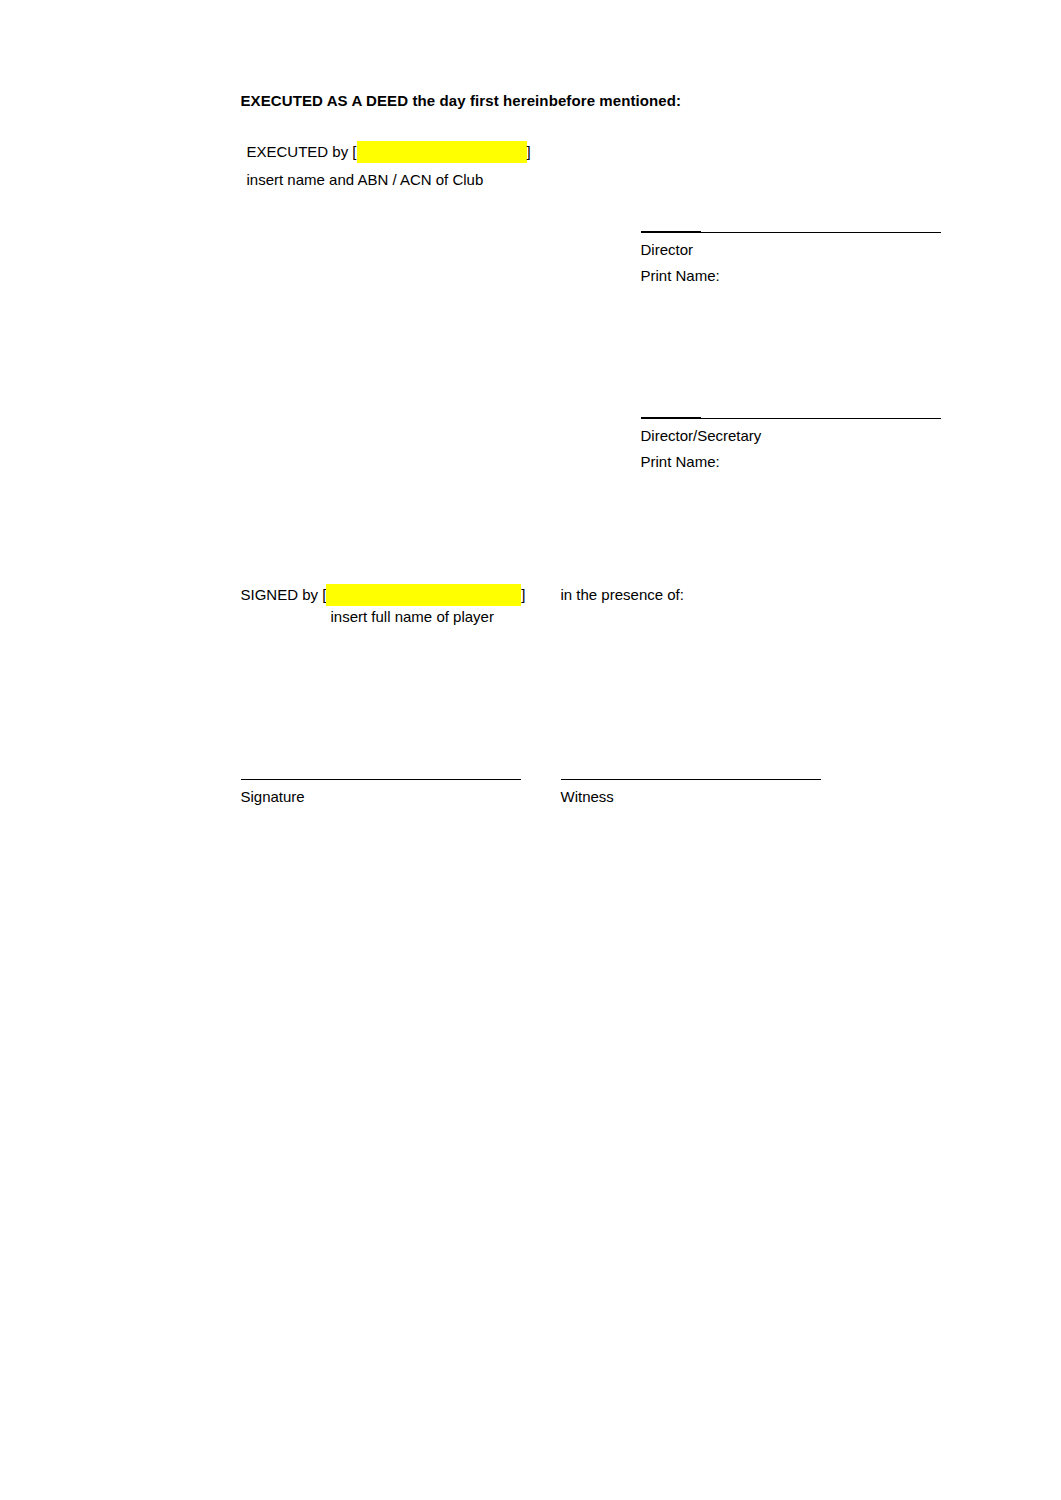EXECUTED AS A DEED the day first hereinbefore mentioned:
EXECUTED by [ ]
insert name and ABN / ACN of Club
Director
Print Name:
Director/Secretary
Print Name:
| SIGNED by [ ] insert full name of player | in the presence of: |
| Signature | Witness |